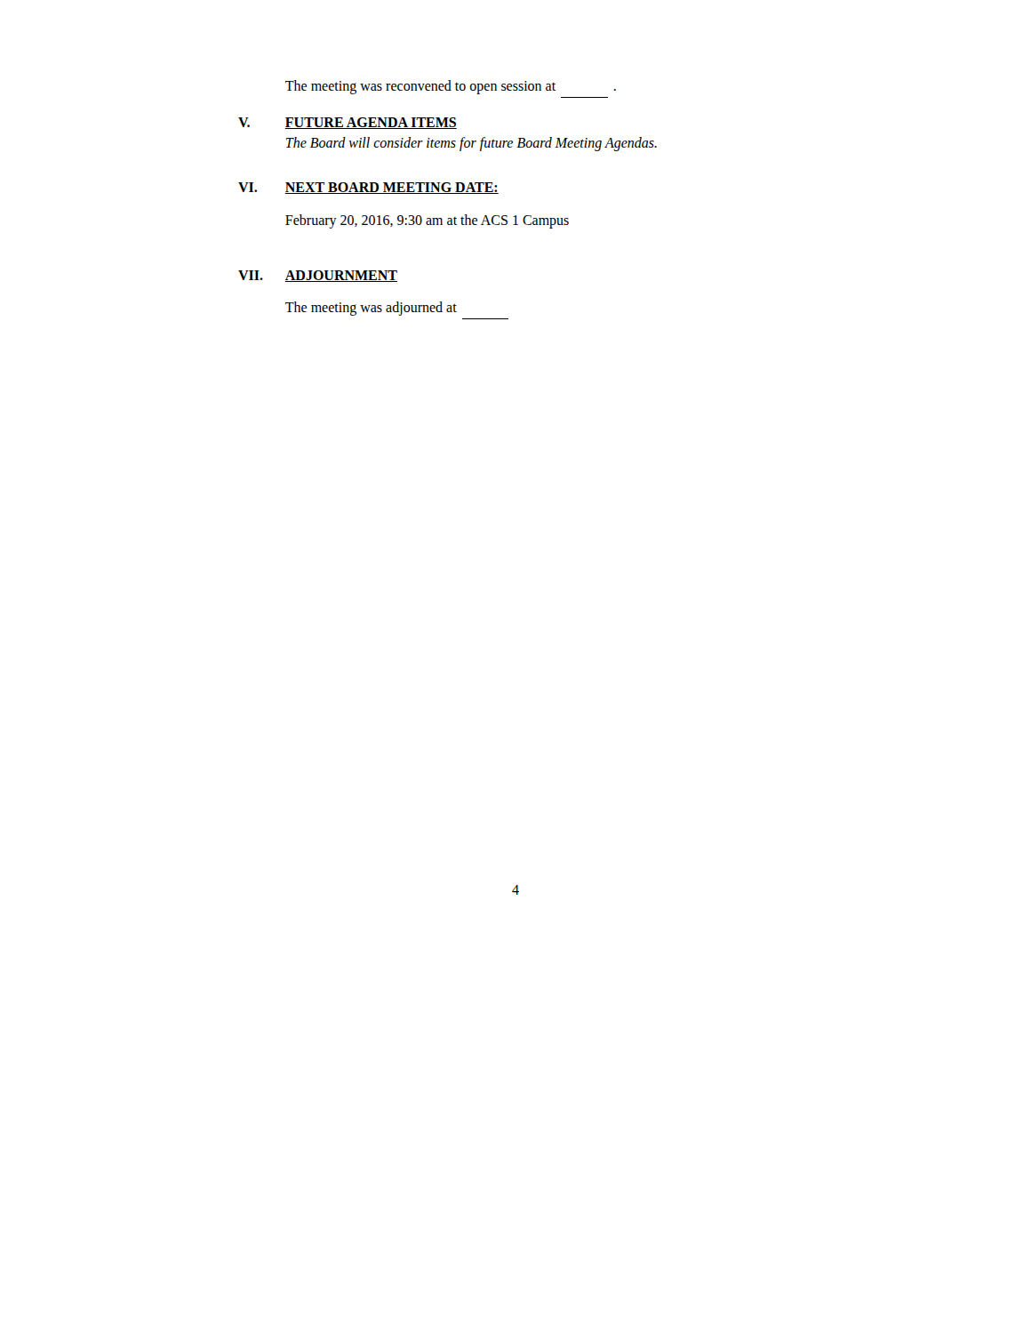The meeting was reconvened to open session at .
V.
FUTURE AGENDA ITEMS
The Board will consider items for future Board Meeting Agendas.
VI.
NEXT BOARD MEETING DATE:
February 20, 2016, 9:30 am at the ACS 1 Campus
VII.
ADJOURNMENT
The meeting was adjourned at
4